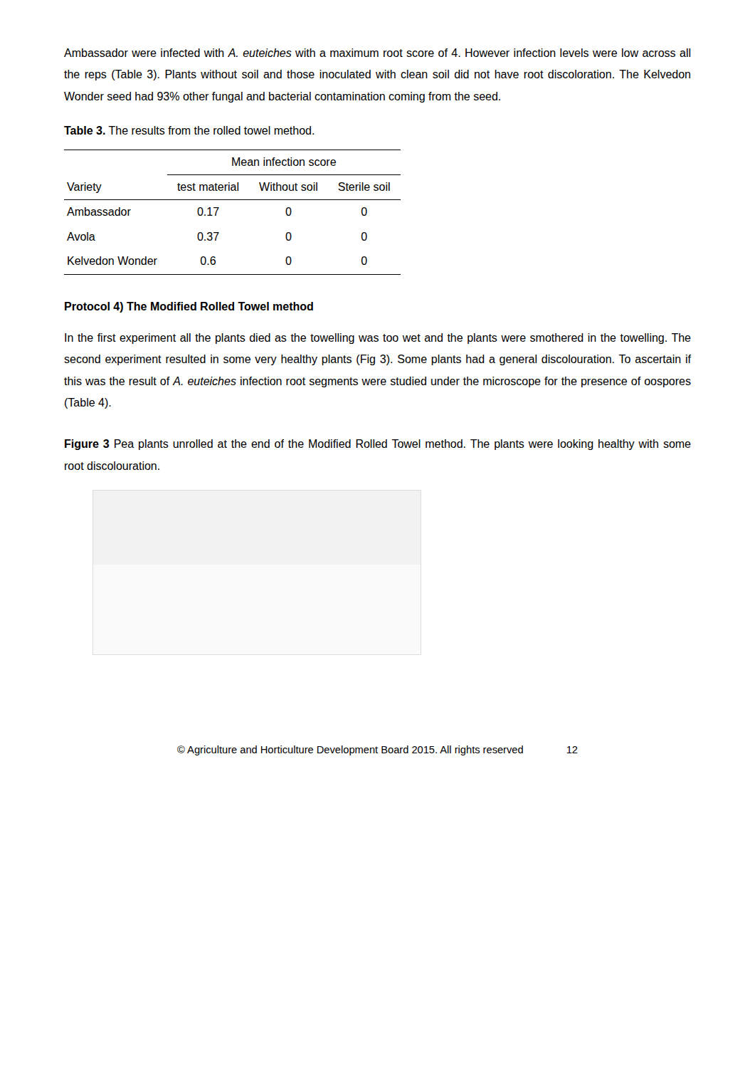Ambassador were infected with A. euteiches with a maximum root score of 4. However infection levels were low across all the reps (Table 3). Plants without soil and those inoculated with clean soil did not have root discoloration. The Kelvedon Wonder seed had 93% other fungal and bacterial contamination coming from the seed.
Table 3. The results from the rolled towel method.
| | Mean infection score |
| Variety | test material | Without soil | Sterile soil |
| Ambassador | 0.17 | 0 | 0 |
| Avola | 0.37 | 0 | 0 |
| Kelvedon Wonder | 0.6 | 0 | 0 |
Protocol 4) The Modified Rolled Towel method
In the first experiment all the plants died as the towelling was too wet and the plants were smothered in the towelling. The second experiment resulted in some very healthy plants (Fig 3). Some plants had a general discolouration. To ascertain if this was the result of A. euteiches infection root segments were studied under the microscope for the presence of oospores (Table 4).
Figure 3 Pea plants unrolled at the end of the Modified Rolled Towel method. The plants were looking healthy with some root discolouration.
© Agriculture and Horticulture Development Board 2015. All rights reserved12